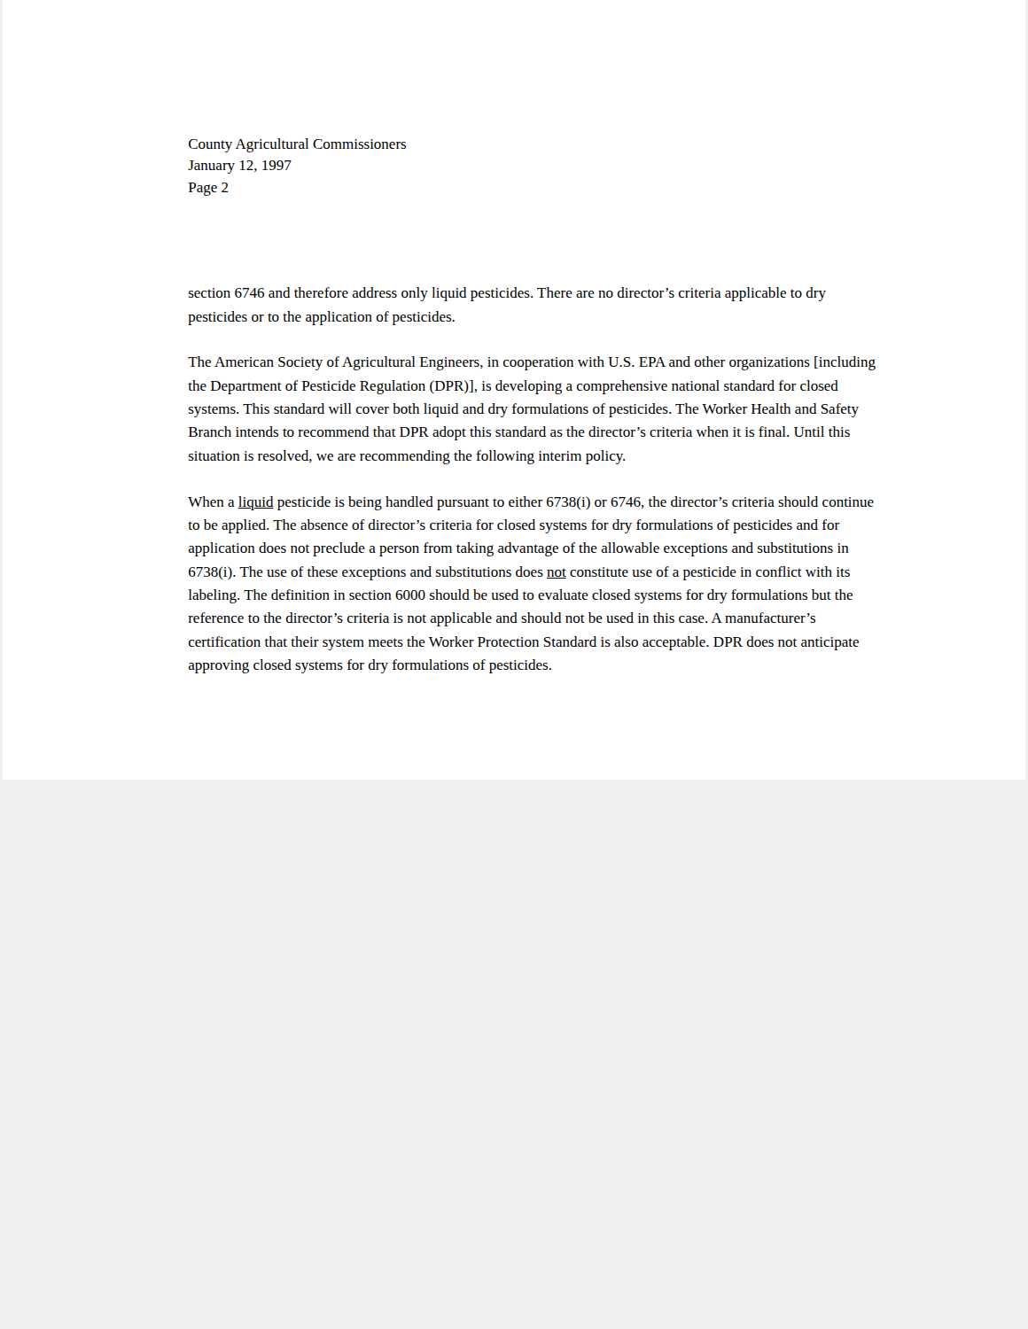County Agricultural Commissioners
January 12, 1997
Page 2
section 6746 and therefore address only liquid pesticides. There are no director’s criteria applicable to dry pesticides or to the application of pesticides.
The American Society of Agricultural Engineers, in cooperation with U.S. EPA and other organizations [including the Department of Pesticide Regulation (DPR)], is developing a comprehensive national standard for closed systems. This standard will cover both liquid and dry formulations of pesticides. The Worker Health and Safety Branch intends to recommend that DPR adopt this standard as the director’s criteria when it is final. Until this situation is resolved, we are recommending the following interim policy.
When a liquid pesticide is being handled pursuant to either 6738(i) or 6746, the director’s criteria should continue to be applied. The absence of director’s criteria for closed systems for dry formulations of pesticides and for application does not preclude a person from taking advantage of the allowable exceptions and substitutions in 6738(i). The use of these exceptions and substitutions does not constitute use of a pesticide in conflict with its labeling. The definition in section 6000 should be used to evaluate closed systems for dry formulations but the reference to the director’s criteria is not applicable and should not be used in this case. A manufacturer’s certification that their system meets the Worker Protection Standard is also acceptable. DPR does not anticipate approving closed systems for dry formulations of pesticides.